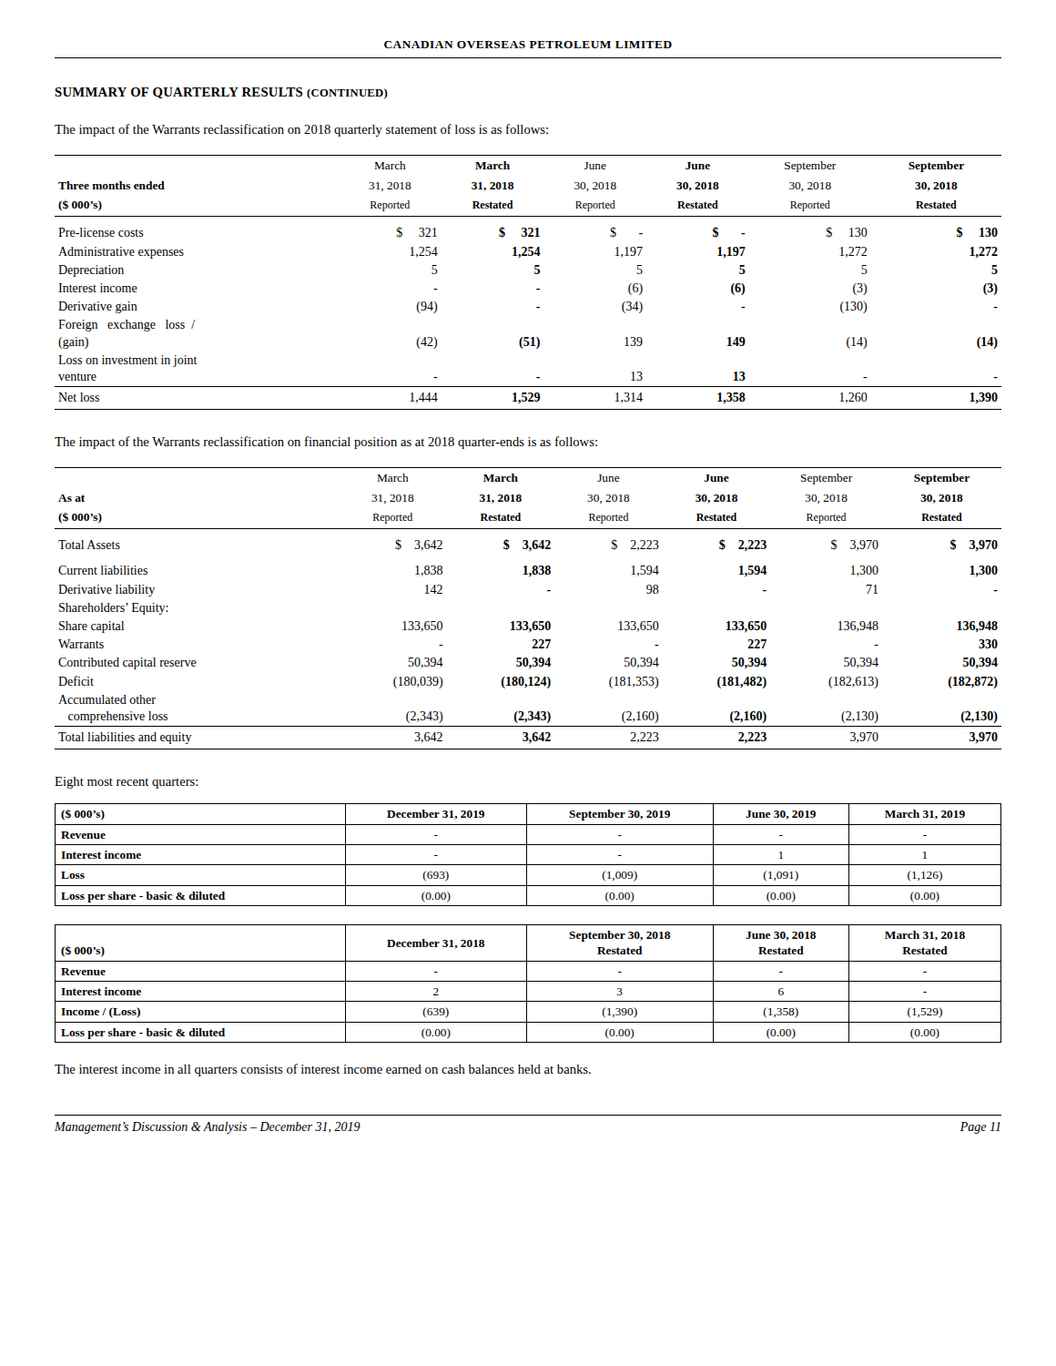CANADIAN OVERSEAS PETROLEUM LIMITED
SUMMARY OF QUARTERLY RESULTS (CONTINUED)
The impact of the Warrants reclassification on 2018 quarterly statement of loss is as follows:
| | March | March | June | June | September | September |
| --- | --- | --- | --- | --- | --- | --- |
| Three months ended | 31, 2018 | 31, 2018 | 30, 2018 | 30, 2018 | 30, 2018 | 30, 2018 |
| ($ 000’s) | Reported | Restated | Reported | Restated | Reported | Restated |
| Pre-license costs | $ 321 | $ 321 | $ - | $ - | $ 130 | $ 130 |
| Administrative expenses | 1,254 | 1,254 | 1,197 | 1,197 | 1,272 | 1,272 |
| Depreciation | 5 | 5 | 5 | 5 | 5 | 5 |
| Interest income | - | - | (6) | (6) | (3) | (3) |
| Derivative gain | (94) | - | (34) | - | (130) | - |
| Foreign exchange loss / (gain) | (42) | (51) | 139 | 149 | (14) | (14) |
| Loss on investment in joint venture | - | - | 13 | 13 | - | - |
| Net loss | 1,444 | 1,529 | 1,314 | 1,358 | 1,260 | 1,390 |
The impact of the Warrants reclassification on financial position as at 2018 quarter-ends is as follows:
| | March | March | June | June | September | September |
| --- | --- | --- | --- | --- | --- | --- |
| As at | 31, 2018 | 31, 2018 | 30, 2018 | 30, 2018 | 30, 2018 | 30, 2018 |
| ($ 000’s) | Reported | Restated | Reported | Restated | Reported | Restated |
| Total Assets | $ 3,642 | $ 3,642 | $ 2,223 | $ 2,223 | $ 3,970 | $ 3,970 |
| Current liabilities | 1,838 | 1,838 | 1,594 | 1,594 | 1,300 | 1,300 |
| Derivative liability | 142 | - | 98 | - | 71 | - |
| Shareholders’ Equity: | | | | | | |
| Share capital | 133,650 | 133,650 | 133,650 | 133,650 | 136,948 | 136,948 |
| Warrants | - | 227 | - | 227 | - | 330 |
| Contributed capital reserve | 50,394 | 50,394 | 50,394 | 50,394 | 50,394 | 50,394 |
| Deficit | (180,039) | (180,124) | (181,353) | (181,482) | (182,613) | (182,872) |
| Accumulated other comprehensive loss | (2,343) | (2,343) | (2,160) | (2,160) | (2,130) | (2,130) |
| Total liabilities and equity | 3,642 | 3,642 | 2,223 | 2,223 | 3,970 | 3,970 |
Eight most recent quarters:
| ($ 000’s) | December 31, 2019 | September 30, 2019 | June 30, 2019 | March 31, 2019 |
| --- | --- | --- | --- | --- |
| Revenue | - | - | - | - |
| Interest income | - | - | 1 | 1 |
| Loss | (693) | (1,009) | (1,091) | (1,126) |
| Loss per share - basic & diluted | (0.00) | (0.00) | (0.00) | (0.00) |
| ($ 000’s) | December 31, 2018 | September 30, 2018 Restated | June 30, 2018 Restated | March 31, 2018 Restated |
| --- | --- | --- | --- | --- |
| Revenue | - | - | - | - |
| Interest income | 2 | 3 | 6 | - |
| Income / (Loss) | (639) | (1,390) | (1,358) | (1,529) |
| Loss per share - basic & diluted | (0.00) | (0.00) | (0.00) | (0.00) |
The interest income in all quarters consists of interest income earned on cash balances held at banks.
Management’s Discussion & Analysis – December 31, 2019 Page 11